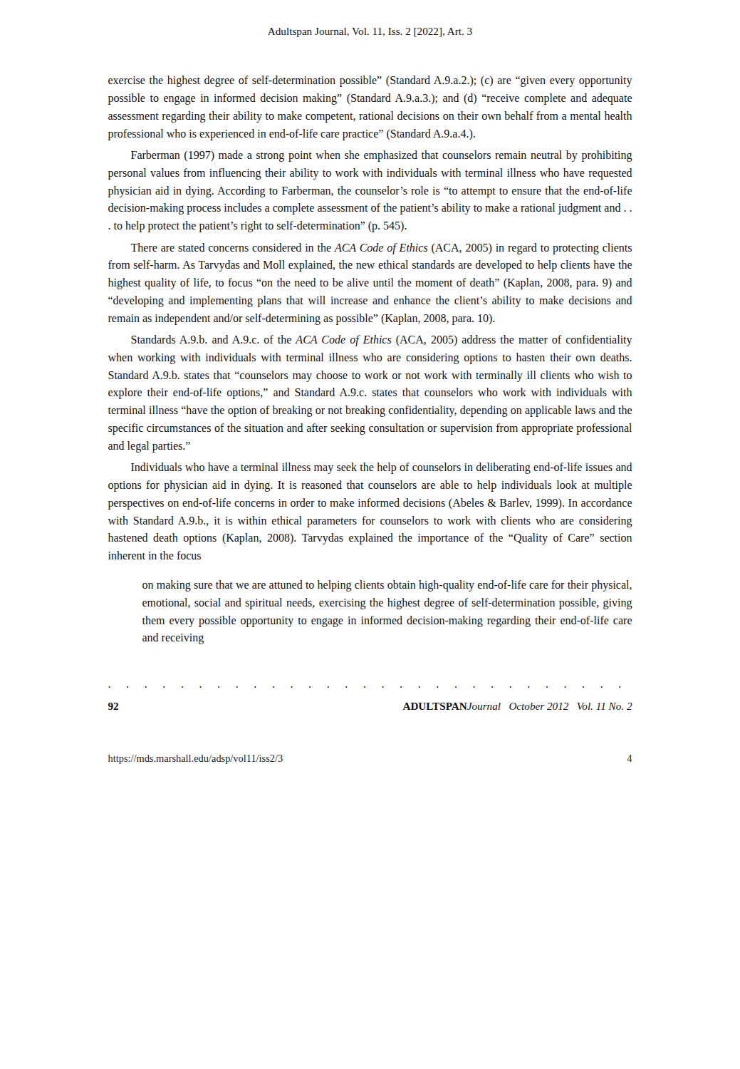Adultspan Journal, Vol. 11, Iss. 2 [2022], Art. 3
exercise the highest degree of self-determination possible” (Standard A.9.a.2.); (c) are “given every opportunity possible to engage in informed decision making” (Standard A.9.a.3.); and (d) “receive complete and adequate assessment regarding their ability to make competent, rational decisions on their own behalf from a mental health professional who is experienced in end-of-life care practice” (Standard A.9.a.4.).
Farberman (1997) made a strong point when she emphasized that counselors remain neutral by prohibiting personal values from influencing their ability to work with individuals with terminal illness who have requested physician aid in dying. According to Farberman, the counselor’s role is “to attempt to ensure that the end-of-life decision-making process includes a complete assessment of the patient’s ability to make a rational judgment and . . . to help protect the patient’s right to self-determination” (p. 545).
There are stated concerns considered in the ACA Code of Ethics (ACA, 2005) in regard to protecting clients from self-harm. As Tarvydas and Moll explained, the new ethical standards are developed to help clients have the highest quality of life, to focus “on the need to be alive until the moment of death” (Kaplan, 2008, para. 9) and “developing and implementing plans that will increase and enhance the client’s ability to make decisions and remain as independent and/or self-determining as possible” (Kaplan, 2008, para. 10).
Standards A.9.b. and A.9.c. of the ACA Code of Ethics (ACA, 2005) address the matter of confidentiality when working with individuals with terminal illness who are considering options to hasten their own deaths. Standard A.9.b. states that “counselors may choose to work or not work with terminally ill clients who wish to explore their end-of-life options,” and Standard A.9.c. states that counselors who work with individuals with terminal illness “have the option of breaking or not breaking confidentiality, depending on applicable laws and the specific circumstances of the situation and after seeking consultation or supervision from appropriate professional and legal parties.”
Individuals who have a terminal illness may seek the help of counselors in deliberating end-of-life issues and options for physician aid in dying. It is reasoned that counselors are able to help individuals look at multiple perspectives on end-of-life concerns in order to make informed decisions (Abeles & Barlev, 1999). In accordance with Standard A.9.b., it is within ethical parameters for counselors to work with clients who are considering hastened death options (Kaplan, 2008). Tarvydas explained the importance of the “Quality of Care” section inherent in the focus
on making sure that we are attuned to helping clients obtain high-quality end-of-life care for their physical, emotional, social and spiritual needs, exercising the highest degree of self-determination possible, giving them every possible opportunity to engage in informed decision-making regarding their end-of-life care and receiving
. . . . . . . . . . . . . . . . . . . . . . . . . . . . . . . . . . . . . . . . . . . . . . . . . . . . . . .
92 ADULTSPAN Journal October 2012 Vol. 11 No. 2
https://mds.marshall.edu/adsp/vol11/iss2/3 4